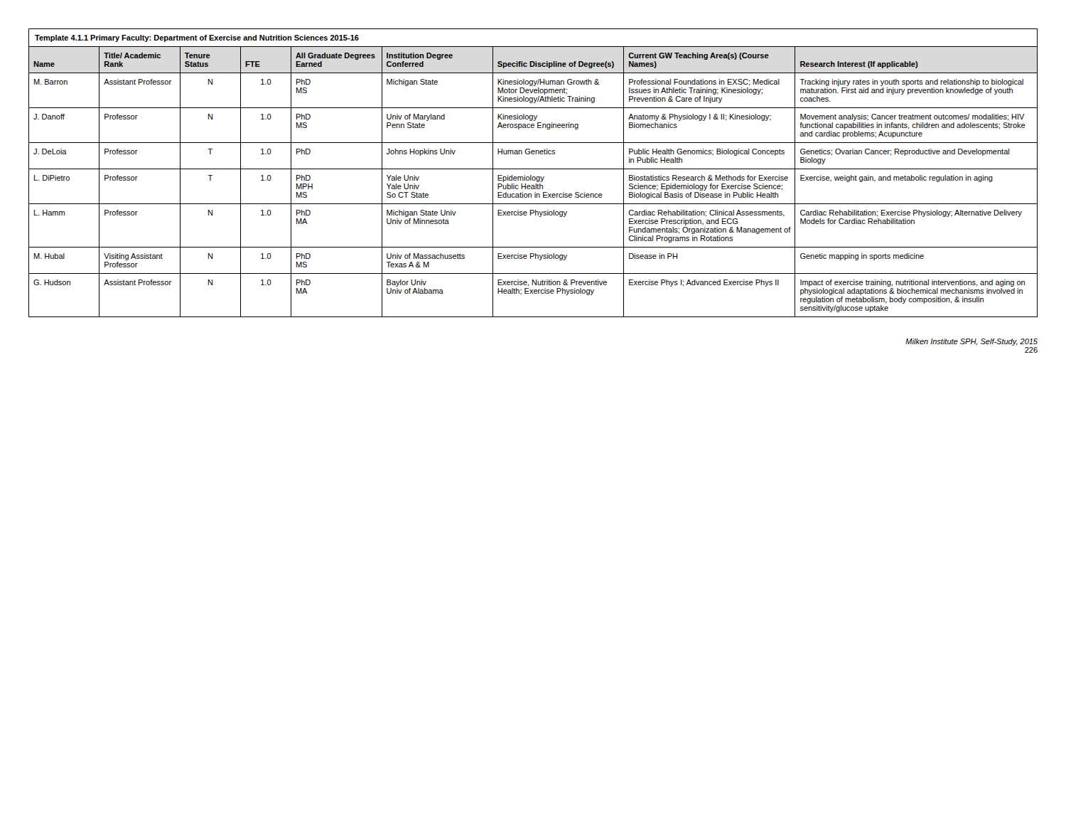Template 4.1.1 Primary Faculty: Department of Exercise and Nutrition Sciences 2015-16
| Name | Title/ Academic Rank | Tenure Status | FTE | All Graduate Degrees Earned | Institution Degree Conferred | Specific Discipline of Degree(s) | Current GW Teaching Area(s) (Course Names) | Research Interest (If applicable) |
| --- | --- | --- | --- | --- | --- | --- | --- | --- |
| M. Barron | Assistant Professor | N | 1.0 | PhD MS | Michigan State | Kinesiology/Human Growth & Motor Development; Kinesiology/Athletic Training | Professional Foundations in EXSC; Medical Issues in Athletic Training; Kinesiology; Prevention & Care of Injury | Tracking injury rates in youth sports and relationship to biological maturation. First aid and injury prevention knowledge of youth coaches. |
| J. Danoff | Professor | N | 1.0 | PhD MS | Univ of Maryland Penn State | Kinesiology Aerospace Engineering | Anatomy & Physiology I & II; Kinesiology; Biomechanics | Movement analysis; Cancer treatment outcomes/ modalities; HIV functional capabilities in infants, children and adolescents; Stroke and cardiac problems; Acupuncture |
| J. DeLoia | Professor | T | 1.0 | PhD | Johns Hopkins Univ | Human Genetics | Public Health Genomics; Biological Concepts in Public Health | Genetics; Ovarian Cancer; Reproductive and Developmental Biology |
| L. DiPietro | Professor | T | 1.0 | PhD MPH MS | Yale Univ Yale Univ So CT State | Epidemiology Public Health Education in Exercise Science | Biostatistics Research & Methods for Exercise Science; Epidemiology for Exercise Science; Biological Basis of Disease in Public Health | Exercise, weight gain, and metabolic regulation in aging |
| L. Hamm | Professor | N | 1.0 | PhD MA | Michigan State Univ Univ of Minnesota | Exercise Physiology | Cardiac Rehabilitation; Clinical Assessments, Exercise Prescription, and ECG Fundamentals; Organization & Management of Clinical Programs in Rotations | Cardiac Rehabilitation; Exercise Physiology; Alternative Delivery Models for Cardiac Rehabilitation |
| M. Hubal | Visiting Assistant Professor | N | 1.0 | PhD MS | Univ of Massachusetts Texas A & M | Exercise Physiology | Disease in PH | Genetic mapping in sports medicine |
| G. Hudson | Assistant Professor | N | 1.0 | PhD MA | Baylor Univ Univ of Alabama | Exercise, Nutrition & Preventive Health; Exercise Physiology | Exercise Phys I; Advanced Exercise Phys II | Impact of exercise training, nutritional interventions, and aging on physiological adaptations & biochemical mechanisms involved in regulation of metabolism, body composition, & insulin sensitivity/glucose uptake |
Milken Institute SPH, Self-Study, 2015
226